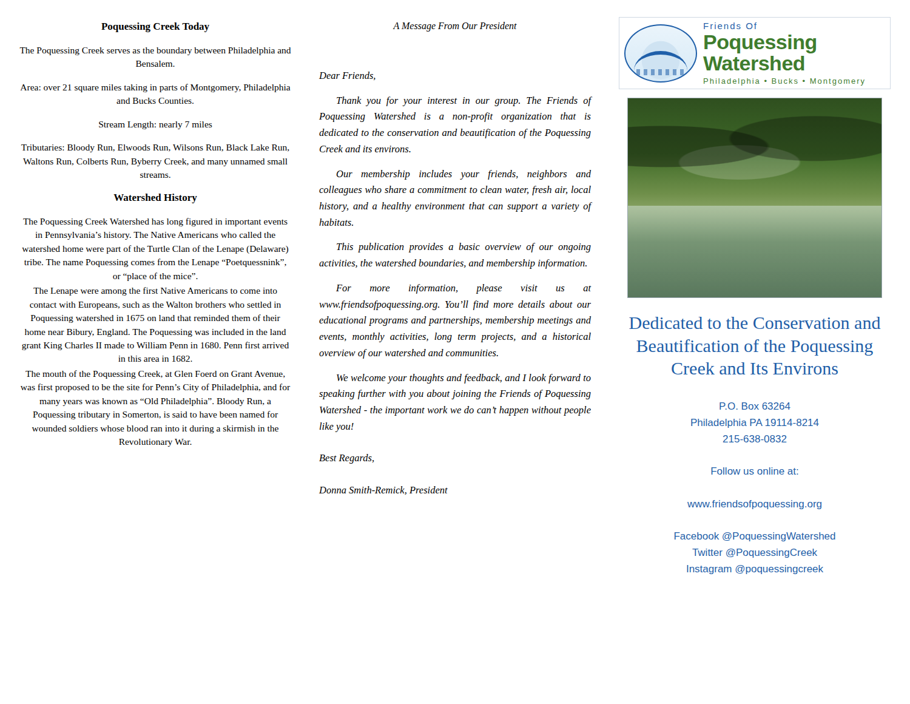Poquessing Creek Today
The Poquessing Creek serves as the boundary between Philadelphia and Bensalem.
Area: over 21 square miles taking in parts of Montgomery, Philadelphia and Bucks Counties.
Stream Length: nearly 7 miles
Tributaries: Bloody Run, Elwoods Run, Wilsons Run, Black Lake Run, Waltons Run, Colberts Run, Byberry Creek, and many unnamed small streams.
Watershed History
The Poquessing Creek Watershed has long figured in important events in Pennsylvania’s history. The Native Americans who called the watershed home were part of the Turtle Clan of the Lenape (Delaware) tribe. The name Poquessing comes from the Lenape “Poetquessnink”, or “place of the mice”.
The Lenape were among the first Native Americans to come into contact with Europeans, such as the Walton brothers who settled in Poquessing watershed in 1675 on land that reminded them of their home near Bibury, England. The Poquessing was included in the land grant King Charles II made to William Penn in 1680. Penn first arrived in this area in 1682.
The mouth of the Poquessing Creek, at Glen Foerd on Grant Avenue, was first proposed to be the site for Penn’s City of Philadelphia, and for many years was known as “Old Philadelphia”. Bloody Run, a Poquessing tributary in Somerton, is said to have been named for wounded soldiers whose blood ran into it during a skirmish in the Revolutionary War.
A Message From Our President
Dear Friends,
Thank you for your interest in our group. The Friends of Poquessing Watershed is a non-profit organization that is dedicated to the conservation and beautification of the Poquessing Creek and its environs.
Our membership includes your friends, neighbors and colleagues who share a commitment to clean water, fresh air, local history, and a healthy environment that can support a variety of habitats.
This publication provides a basic overview of our ongoing activities, the watershed boundaries, and membership information.
For more information, please visit us at www.friendsofpoquessing.org. You’ll find more details about our educational programs and partnerships, membership meetings and events, monthly activities, long term projects, and a historical overview of our watershed and communities.
We welcome your thoughts and feedback, and I look forward to speaking further with you about joining the Friends of Poquessing Watershed - the important work we do can’t happen without people like you!
Best Regards,
Donna Smith-Remick, President
Friends Of
Poquessing
Watershed
Philadelphia • Bucks • Montgomery
Dedicated to the Conservation and Beautification of the Poquessing Creek and Its Environs
P.O. Box 63264
Philadelphia PA 19114-8214
215-638-0832
Follow us online at:
www.friendsofpoquessing.org
Facebook @PoquessingWatershed
Twitter @PoquessingCreek
Instagram @poquessingcreek